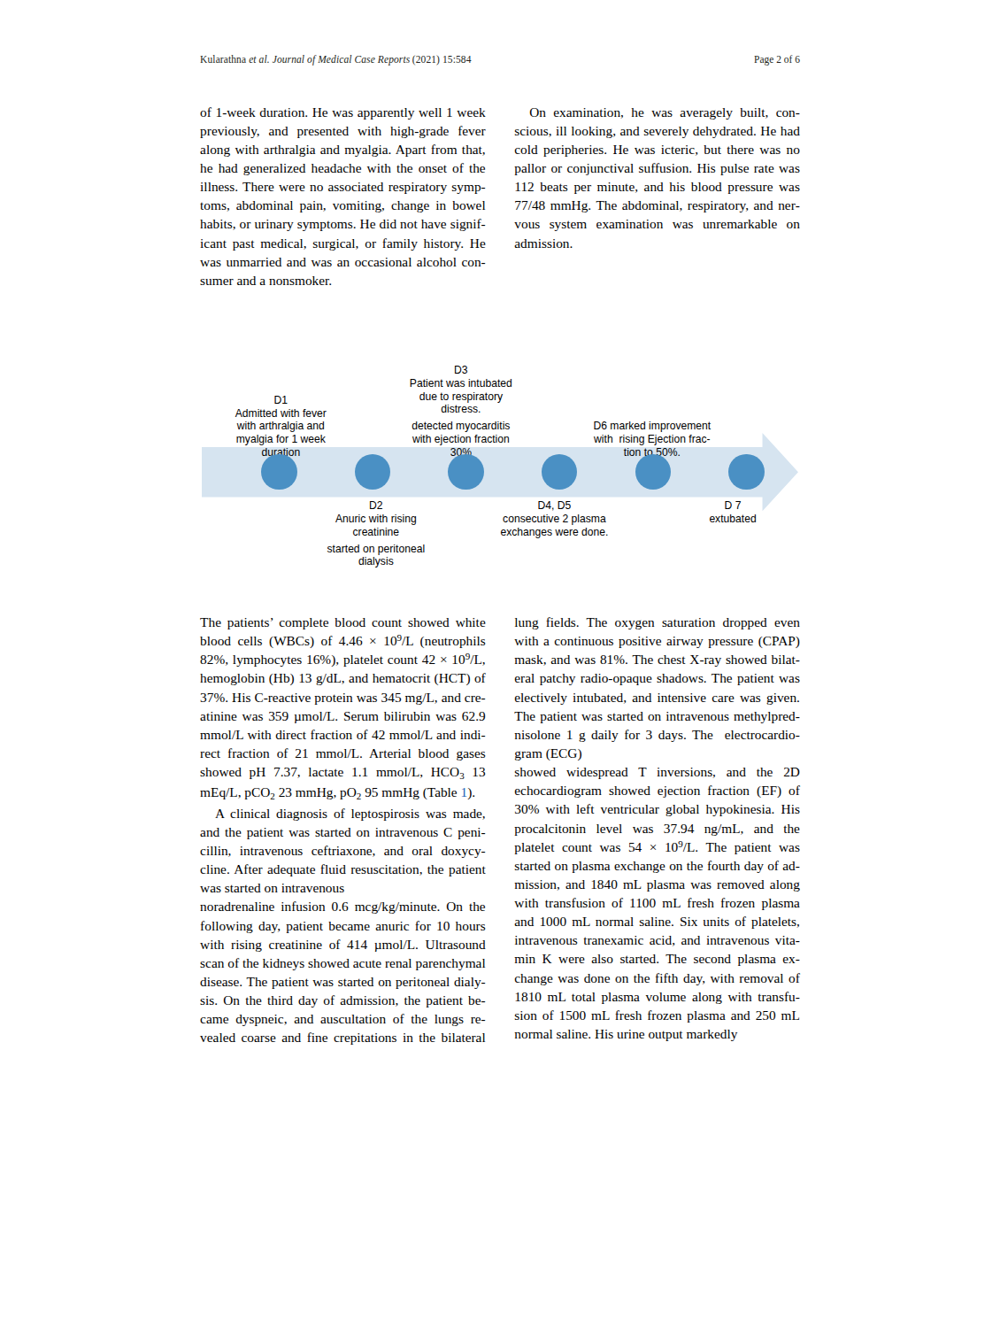Kularathna et al. Journal of Medical Case Reports(2021) 15:584
Page 2 of 6
of 1-week duration. He was apparently well 1 week previously, and presented with high-grade fever along with arthralgia and myalgia. Apart from that, he had generalized headache with the onset of the illness. There were no associated respiratory symptoms, abdominal pain, vomiting, change in bowel habits, or urinary symptoms. He did not have significant past medical, surgical, or family history. He was unmarried and was an occasional alcohol consumer and a nonsmoker.
On examination, he was averagely built, conscious, ill looking, and severely dehydrated. He had cold peripheries. He was icteric, but there was no pallor or conjunctival suffusion. His pulse rate was 112 beats per minute, and his blood pressure was 77/48 mmHg. The abdominal, respiratory, and nervous system examination was unremarkable on admission.
D1 Admitted with fever with arthralgia and myalgia for 1 week duration
D3 Patient was intubated due to respiratory distress.
detected myocarditis with ejection fraction 30%
D6 marked improvement with rising Ejection fraction to 50%.
D2 Anuric with rising creatinine
started on peritoneal dialysis
D4, D5 consecutive 2 plasma exchanges were done.
D 7 extubated
The patients’ complete blood count showed white blood cells (WBCs) of 4.46 × 109/L (neutrophils 82%, lymphocytes 16%), platelet count 42 × 109/L, hemoglobin (Hb) 13 g/dL, and hematocrit (HCT) of 37%. His C-reactive protein was 345 mg/L, and creatinine was 359 µmol/L. Serum bilirubin was 62.9 mmol/L with direct fraction of 42 mmol/L and indirect fraction of 21 mmol/L. Arterial blood gases showed pH 7.37, lactate 1.1 mmol/L, HCO3 13 mEq/L, pCO2 23 mmHg, pO2 95 mmHg (Table 1).
A clinical diagnosis of leptospirosis was made, and the patient was started on intravenous C penicillin, intravenous ceftriaxone, and oral doxycycline. After adequate fluid resuscitation, the patient was started on intravenous
noradrenaline infusion 0.6 mcg/kg/minute. On the following day, patient became anuric for 10 hours with rising creatinine of 414 µmol/L. Ultrasound scan of the kidneys showed acute renal parenchymal disease. The patient was started on peritoneal dialysis. On the third day of admission, the patient became dyspneic, and auscultation of the lungs revealed coarse and fine crepitations in the bilateral lung fields. The oxygen saturation dropped even with a continuous positive airway pressure (CPAP) mask, and was 81%. The chest X-ray showed bilateral patchy radio-opaque shadows. The patient was electively intubated, and intensive care was given. The patient was started on intravenous methylprednisolone 1 g daily for 3 days. The electrocardiogram (ECG)
showed widespread T inversions, and the 2D echocardiogram showed ejection fraction (EF) of 30% with left ventricular global hypokinesia. His procalcitonin level was 37.94 ng/mL, and the platelet count was 54 × 109/L. The patient was started on plasma exchange on the fourth day of admission, and 1840 mL plasma was removed along with transfusion of 1100 mL fresh frozen plasma and 1000 mL normal saline. Six units of platelets, intravenous tranexamic acid, and intravenous vitamin K were also started. The second plasma exchange was done on the fifth day, with removal of 1810 mL total plasma volume along with transfusion of 1500 mL fresh frozen plasma and 250 mL normal saline. His urine output markedly